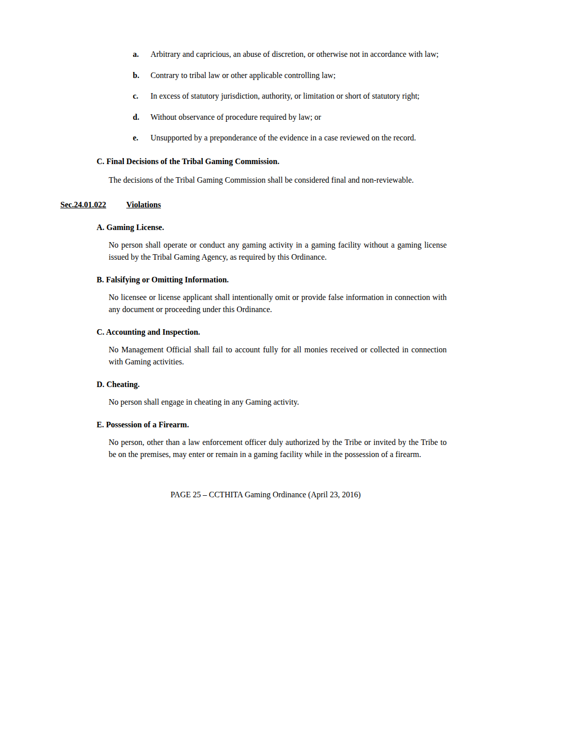a. Arbitrary and capricious, an abuse of discretion, or otherwise not in accordance with law;
b. Contrary to tribal law or other applicable controlling law;
c. In excess of statutory jurisdiction, authority, or limitation or short of statutory right;
d. Without observance of procedure required by law; or
e. Unsupported by a preponderance of the evidence in a case reviewed on the record.
C. Final Decisions of the Tribal Gaming Commission.
The decisions of the Tribal Gaming Commission shall be considered final and non-reviewable.
Sec.24.01.022Violations
A. Gaming License.
No person shall operate or conduct any gaming activity in a gaming facility without a gaming license issued by the Tribal Gaming Agency, as required by this Ordinance.
B. Falsifying or Omitting Information.
No licensee or license applicant shall intentionally omit or provide false information in connection with any document or proceeding under this Ordinance.
C. Accounting and Inspection.
No Management Official shall fail to account fully for all monies received or collected in connection with Gaming activities.
D. Cheating.
No person shall engage in cheating in any Gaming activity.
E. Possession of a Firearm.
No person, other than a law enforcement officer duly authorized by the Tribe or invited by the Tribe to be on the premises, may enter or remain in a gaming facility while in the possession of a firearm.
PAGE 25 – CCTHITA Gaming Ordinance (April 23, 2016)